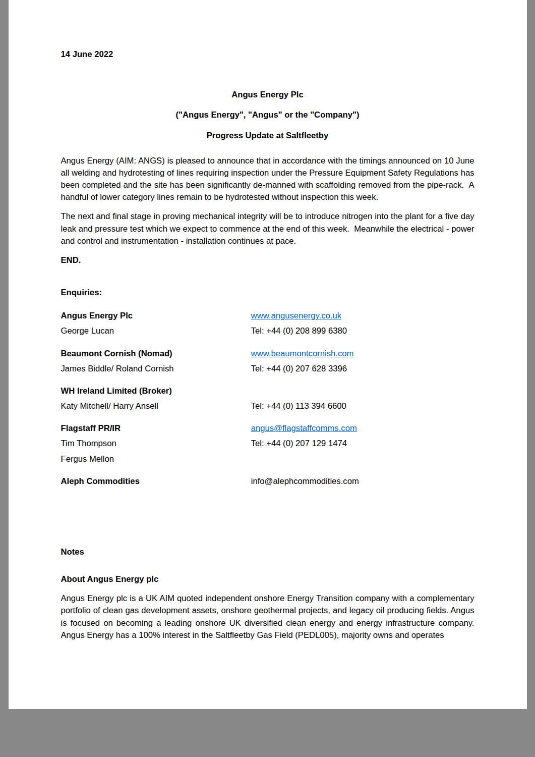14 June 2022
Angus Energy Plc
("Angus Energy", "Angus" or the "Company")
Progress Update at Saltfleetby
Angus Energy (AIM: ANGS) is pleased to announce that in accordance with the timings announced on 10 June all welding and hydrotesting of lines requiring inspection under the Pressure Equipment Safety Regulations has been completed and the site has been significantly de-manned with scaffolding removed from the pipe-rack. A handful of lower category lines remain to be hydrotested without inspection this week.
The next and final stage in proving mechanical integrity will be to introduce nitrogen into the plant for a five day leak and pressure test which we expect to commence at the end of this week. Meanwhile the electrical - power and control and instrumentation - installation continues at pace.
END.
Enquiries:
| Angus Energy Plc | www.angusenergy.co.uk |
| George Lucan | Tel: +44 (0) 208 899 6380 |
| Beaumont Cornish (Nomad) | www.beaumontcornish.com |
| James Biddle/ Roland Cornish | Tel: +44 (0) 207 628 3396 |
| WH Ireland Limited (Broker) | |
| Katy Mitchell/ Harry Ansell | Tel: +44 (0) 113 394 6600 |
| Flagstaff PR/IR | angus@flagstaffcomms.com |
| Tim Thompson | Tel: +44 (0) 207 129 1474 |
| Fergus Mellon | |
| Aleph Commodities | info@alephcommodities.com |
Notes
About Angus Energy plc
Angus Energy plc is a UK AIM quoted independent onshore Energy Transition company with a complementary portfolio of clean gas development assets, onshore geothermal projects, and legacy oil producing fields. Angus is focused on becoming a leading onshore UK diversified clean energy and energy infrastructure company. Angus Energy has a 100% interest in the Saltfleetby Gas Field (PEDL005), majority owns and operates